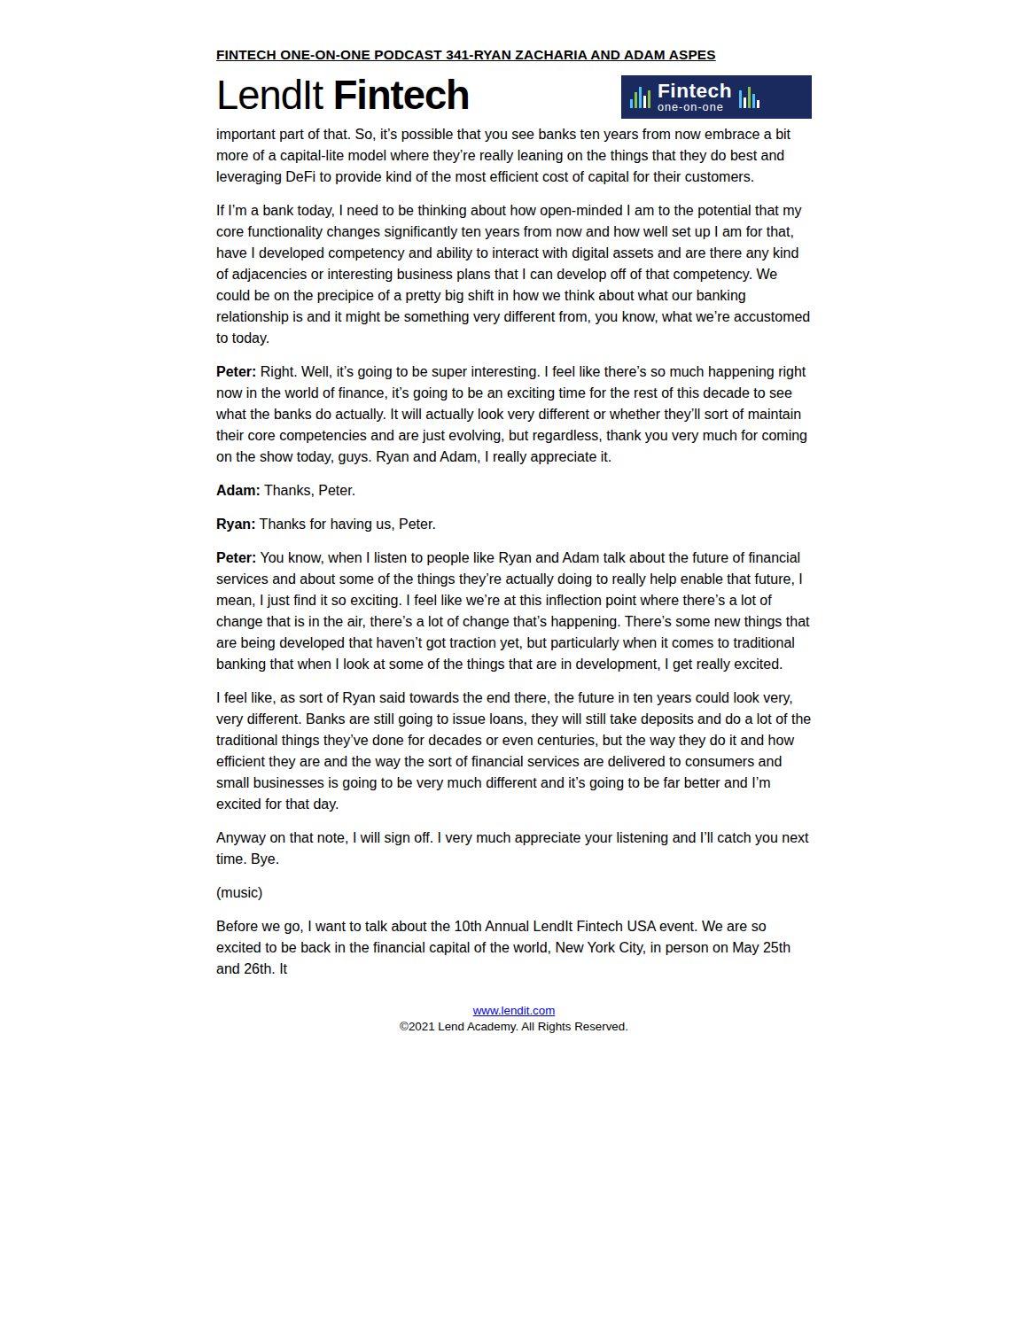FINTECH ONE-ON-ONE PODCAST 341-RYAN ZACHARIA AND ADAM ASPES
LendIt Fintech
Fintech
one-on-one
important part of that. So, it’s possible that you see banks ten years from now embrace a bit more of a capital-lite model where they’re really leaning on the things that they do best and leveraging DeFi to provide kind of the most efficient cost of capital for their customers.
If I’m a bank today, I need to be thinking about how open-minded I am to the potential that my core functionality changes significantly ten years from now and how well set up I am for that, have I developed competency and ability to interact with digital assets and are there any kind of adjacencies or interesting business plans that I can develop off of that competency. We could be on the precipice of a pretty big shift in how we think about what our banking relationship is and it might be something very different from, you know, what we’re accustomed to today.
Peter: Right. Well, it’s going to be super interesting. I feel like there’s so much happening right now in the world of finance, it’s going to be an exciting time for the rest of this decade to see what the banks do actually. It will actually look very different or whether they’ll sort of maintain their core competencies and are just evolving, but regardless, thank you very much for coming on the show today, guys. Ryan and Adam, I really appreciate it.
Adam: Thanks, Peter.
Ryan: Thanks for having us, Peter.
Peter: You know, when I listen to people like Ryan and Adam talk about the future of financial services and about some of the things they’re actually doing to really help enable that future, I mean, I just find it so exciting. I feel like we’re at this inflection point where there’s a lot of change that is in the air, there’s a lot of change that’s happening. There’s some new things that are being developed that haven’t got traction yet, but particularly when it comes to traditional banking that when I look at some of the things that are in development, I get really excited.
I feel like, as sort of Ryan said towards the end there, the future in ten years could look very, very different. Banks are still going to issue loans, they will still take deposits and do a lot of the traditional things they’ve done for decades or even centuries, but the way they do it and how efficient they are and the way the sort of financial services are delivered to consumers and small businesses is going to be very much different and it’s going to be far better and I’m excited for that day.
Anyway on that note, I will sign off. I very much appreciate your listening and I’ll catch you next time. Bye.
(music)
Before we go, I want to talk about the 10th Annual LendIt Fintech USA event. We are so excited to be back in the financial capital of the world, New York City, in person on May 25th and 26th. It
www.lendit.com
©2021 Lend Academy. All Rights Reserved.